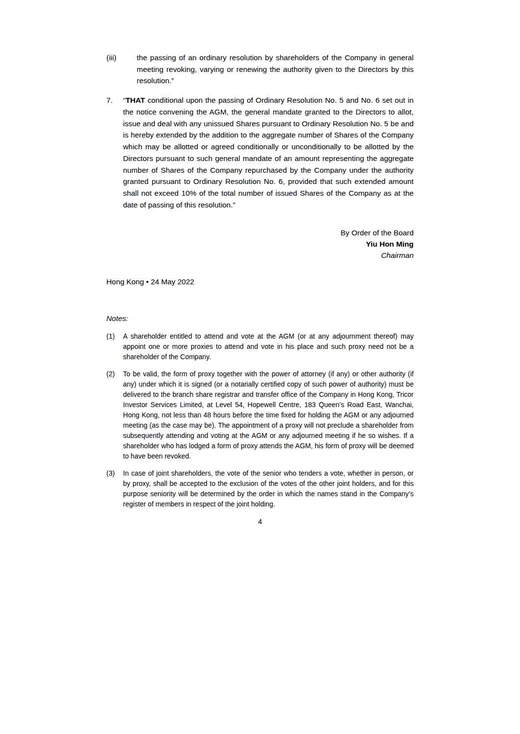| (iii) | the passing of an ordinary resolution by shareholders of the Company in general meeting revoking, varying or renewing the authority given to the Directors by this resolution.” |
| 7. | “ THAT conditional upon the passing of Ordinary Resolution No. 5 and No. 6 set out in the notice convening the AGM, the general mandate granted to the Directors to allot, issue and deal with any unissued Shares pursuant to Ordinary Resolution No. 5 be and is hereby extended by the addition to the aggregate number of Shares of the Company which may be allotted or agreed conditionally or unconditionally to be allotted by the Directors pursuant to such general mandate of an amount representing the aggregate number of Shares of the Company repurchased by the Company under the authority granted pursuant to Ordinary Resolution No. 6, provided that such extended amount shall not exceed 10% of the total number of issued Shares of the Company as at the date of passing of this resolution.” |
By Order of the Board Yiu Hon Ming Chairman
Hong Kong • 24 May 2022
Notes:
| (1) | A shareholder entitled to attend and vote at the AGM (or at any adjournment thereof) may appoint one or more proxies to attend and vote in his place and such proxy need not be a shareholder of the Company. |
| (2) | To be valid, the form of proxy together with the power of attorney (if any) or other authority (if any) under which it is signed (or a notarially certified copy of such power of authority) must be delivered to the branch share registrar and transfer office of the Company in Hong Kong, Tricor Investor Services Limited, at Level 54, Hopewell Centre, 183 Queen’s Road East, Wanchai, Hong Kong, not less than 48 hours before the time fixed for holding the AGM or any adjourned meeting (as the case may be). The appointment of a proxy will not preclude a shareholder from subsequently attending and voting at the AGM or any adjourned meeting if he so wishes. If a shareholder who has lodged a form of proxy attends the AGM, his form of proxy will be deemed to have been revoked. |
| (3) | In case of joint shareholders, the vote of the senior who tenders a vote, whether in person, or by proxy, shall be accepted to the exclusion of the votes of the other joint holders, and for this purpose seniority will be determined by the order in which the names stand in the Company’s register of members in respect of the joint holding. |
4